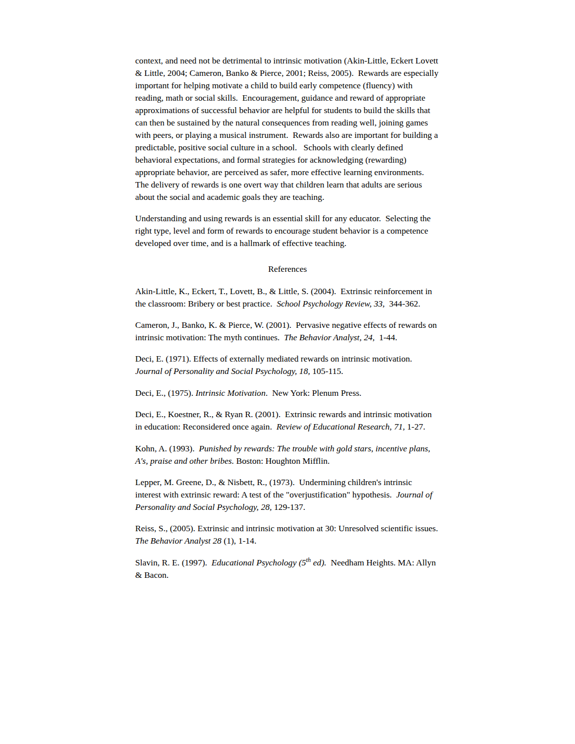context, and need not be detrimental to intrinsic motivation (Akin-Little, Eckert Lovett & Little, 2004; Cameron, Banko & Pierce, 2001; Reiss, 2005). Rewards are especially important for helping motivate a child to build early competence (fluency) with reading, math or social skills. Encouragement, guidance and reward of appropriate approximations of successful behavior are helpful for students to build the skills that can then be sustained by the natural consequences from reading well, joining games with peers, or playing a musical instrument. Rewards also are important for building a predictable, positive social culture in a school. Schools with clearly defined behavioral expectations, and formal strategies for acknowledging (rewarding) appropriate behavior, are perceived as safer, more effective learning environments. The delivery of rewards is one overt way that children learn that adults are serious about the social and academic goals they are teaching.
Understanding and using rewards is an essential skill for any educator. Selecting the right type, level and form of rewards to encourage student behavior is a competence developed over time, and is a hallmark of effective teaching.
References
Akin-Little, K., Eckert, T., Lovett, B., & Little, S. (2004). Extrinsic reinforcement in the classroom: Bribery or best practice. School Psychology Review, 33, 344-362.
Cameron, J., Banko, K. & Pierce, W. (2001). Pervasive negative effects of rewards on intrinsic motivation: The myth continues. The Behavior Analyst, 24, 1-44.
Deci, E. (1971). Effects of externally mediated rewards on intrinsic motivation. Journal of Personality and Social Psychology, 18, 105-115.
Deci, E., (1975). Intrinsic Motivation. New York: Plenum Press.
Deci, E., Koestner, R., & Ryan R. (2001). Extrinsic rewards and intrinsic motivation in education: Reconsidered once again. Review of Educational Research, 71, 1-27.
Kohn, A. (1993). Punished by rewards: The trouble with gold stars, incentive plans, A's, praise and other bribes. Boston: Houghton Mifflin.
Lepper, M. Greene, D., & Nisbett, R., (1973). Undermining children's intrinsic interest with extrinsic reward: A test of the "overjustification" hypothesis. Journal of Personality and Social Psychology, 28, 129-137.
Reiss, S., (2005). Extrinsic and intrinsic motivation at 30: Unresolved scientific issues. The Behavior Analyst 28 (1), 1-14.
Slavin, R. E. (1997). Educational Psychology (5th ed). Needham Heights. MA: Allyn & Bacon.